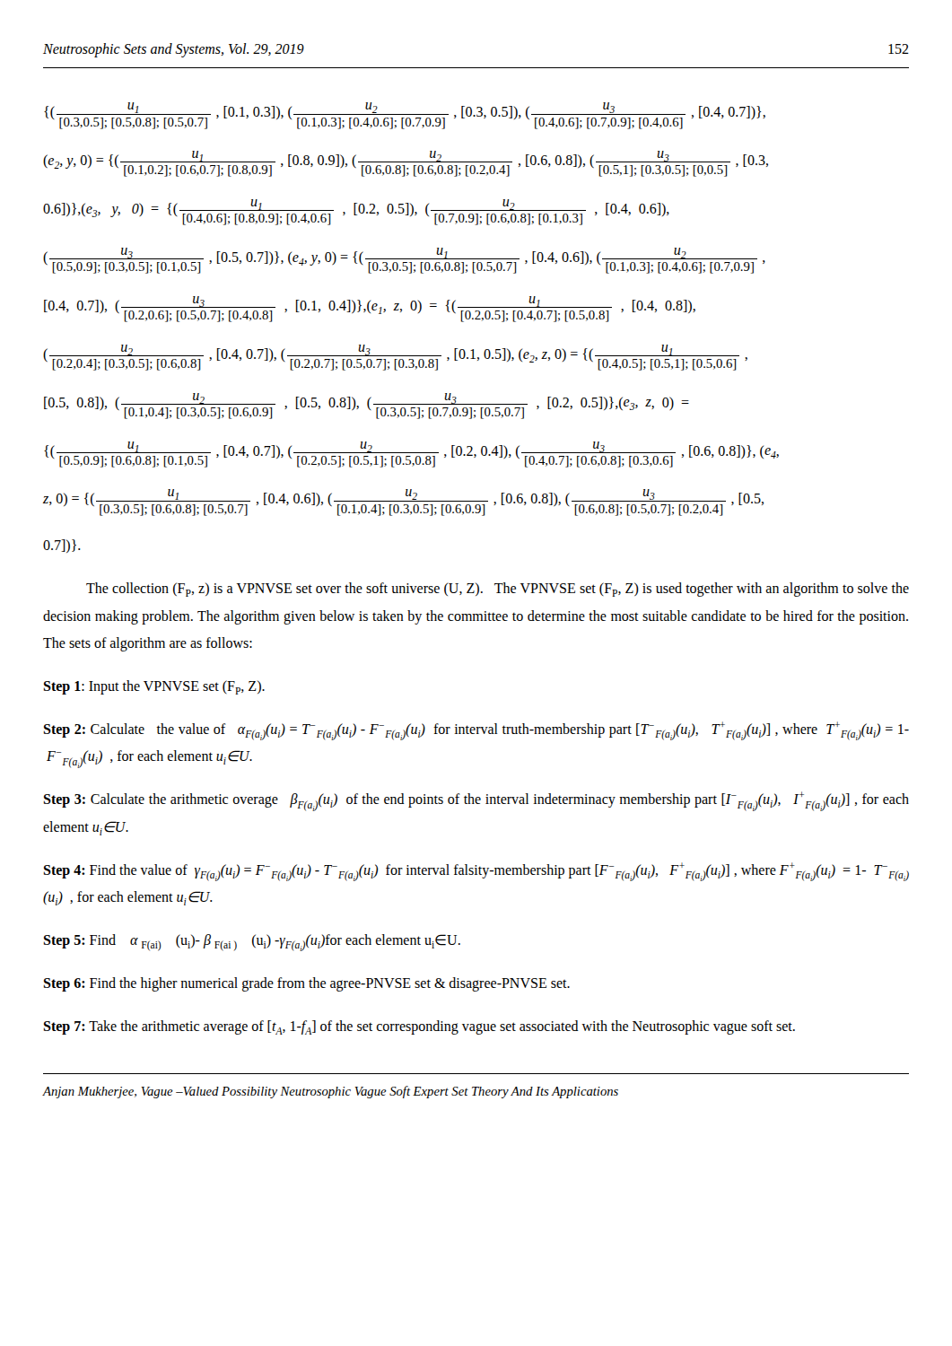Neutrosophic Sets and Systems, Vol. 29, 2019 152
{(u1[0.3,0.5]; [0.5,0.8]; [0.5,0.7] , [0.1, 0.3]), (u2[0.1,0.3]; [0.4,0.6]; [0.7,0.9] , [0.3, 0.5]), (u3[0.4,0.6]; [0.7,0.9]; [0.4,0.6] , [0.4, 0.7])},
(e2, y, 0) = {(u1[0.1,0.2]; [0.6,0.7]; [0.8,0.9] , [0.8, 0.9]), (u2[0.6,0.8]; [0.6,0.8]; [0.2,0.4] , [0.6, 0.8]), (u3[0.5,1]; [0.3,0.5]; [0,0.5] , [0.3,
0.6])},(e3, y, 0) = {(u1[0.4,0.6]; [0.8,0.9]; [0.4,0.6] , [0.2, 0.5]), (u2[0.7,0.9]; [0.6,0.8]; [0.1,0.3] , [0.4, 0.6]),
(u3[0.5,0.9]; [0.3,0.5]; [0.1,0.5] , [0.5, 0.7])}, (e4, y, 0) = {(u1[0.3,0.5]; [0.6,0.8]; [0.5,0.7] , [0.4, 0.6]), (u2[0.1,0.3]; [0.4,0.6]; [0.7,0.9] ,
[0.4, 0.7]), (u3[0.2,0.6]; [0.5,0.7]; [0.4,0.8] , [0.1, 0.4])},(e1, z, 0) = {(u1[0.2,0.5]; [0.4,0.7]; [0.5,0.8] , [0.4, 0.8]),
(u2[0.2,0.4]; [0.3,0.5]; [0.6,0.8] , [0.4, 0.7]), (u3[0.2,0.7]; [0.5,0.7]; [0.3,0.8] , [0.1, 0.5]), (e2, z, 0) = {(u1[0.4,0.5]; [0.5,1]; [0.5,0.6] ,
[0.5, 0.8]), (u2[0.1,0.4]; [0.3,0.5]; [0.6,0.9] , [0.5, 0.8]), (u3[0.3,0.5]; [0.7,0.9]; [0.5,0.7] , [0.2, 0.5])},(e3, z, 0) =
{(u1[0.5,0.9]; [0.6,0.8]; [0.1,0.5] , [0.4, 0.7]), (u2[0.2,0.5]; [0.5,1]; [0.5,0.8] , [0.2, 0.4]), (u3[0.4,0.7]; [0.6,0.8]; [0.3,0.6] , [0.6, 0.8])}, (e4,
z, 0) = {(u1[0.3,0.5]; [0.6,0.8]; [0.5,0.7] , [0.4, 0.6]), (u2[0.1,0.4]; [0.3,0.5]; [0.6,0.9] , [0.6, 0.8]), (u3[0.6,0.8]; [0.5,0.7]; [0.2,0.4] , [0.5,
0.7])}.
The collection (FP, z) is a VPNVSE set over the soft universe (U, Z). The VPNVSE set (FP, Z) is used together with an algorithm to solve the decision making problem. The algorithm given below is taken by the committee to determine the most suitable candidate to be hired for the position. The sets of algorithm are as follows:
Step 1: Input the VPNVSE set (FP, Z).
Step 2: Calculate the value of αF(ai)(ui) = T−F(ai)(ui) - F−F(ai)(ui) for interval truth-membership part [T−F(ai)(ui), T+F(ai)(ui)] , where T+F(ai)(ui) = 1- F−F(ai)(ui) , for each element ui∈U.
Step 3: Calculate the arithmetic overage βF(ai)(ui) of the end points of the interval indeterminacy membership part [I−F(ai)(ui), I+F(ai)(ui)] , for each element ui∈U.
Step 4: Find the value of γF(ai)(ui) = F−F(ai)(ui) - T−F(ai)(ui) for interval falsity-membership part [F−F(ai)(ui), F+F(ai)(ui)] , where F+F(ai)(ui) = 1- T−F(ai)(ui) , for each element ui∈U.
Step 5: Find α F(ai) (ui)- β F(ai ) (ui) -γF(ai)(ui) for each element ui∈U.
Step 6: Find the higher numerical grade from the agree-PNVSE set & disagree-PNVSE set.
Step 7: Take the arithmetic average of [tA, 1-fA] of the set corresponding vague set associated with the Neutrosophic vague soft set.
Anjan Mukherjee, Vague –Valued Possibility Neutrosophic Vague Soft Expert Set Theory And Its Applications